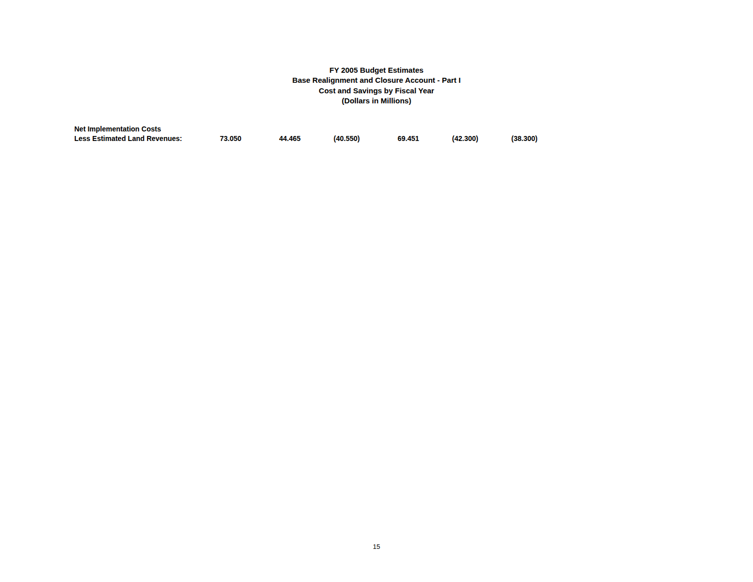FY 2005 Budget Estimates
Base Realignment and Closure Account - Part I
Cost and Savings by Fiscal Year
(Dollars in Millions)
| Net Implementation Costs |
| Less Estimated Land Revenues: | 73.050 | 44.465 | (40.550) | 69.451 | (42.300) | (38.300) |
15